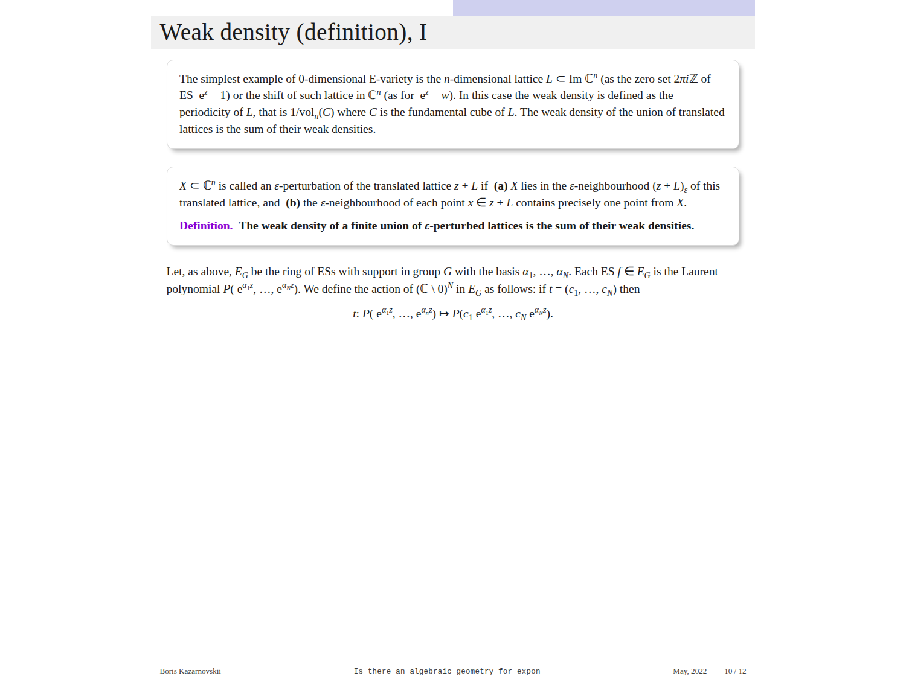Weak density (definition), I
The simplest example of 0-dimensional E-variety is the n-dimensional lattice L ⊂ Im ℂn (as the zero set 2πi ℤ of ES ez − 1) or the shift of such lattice in ℂn (as for ez − w). In this case the weak density is defined as the periodicity of L, that is 1/voln(C) where C is the fundamental cube of L. The weak density of the union of translated lattices is the sum of their weak densities.
X ⊂ ℂn is called an ε-perturbation of the translated lattice z + L if (a) X lies in the ε-neighbourhood (z + L)ε of this translated lattice, and (b) the ε-neighbourhood of each point x ∈ z + L contains precisely one point from X.
Definition. The weak density of a finite union of ε-perturbed lattices is the sum of their weak densities.
Let, as above, EG be the ring of ESs with support in group G with the basis α1, …, αN. Each ES f ∈ EG is the Laurent polynomial P( eα1z, …, eαNz). We define the action of (ℂ \ 0)N in EG as follows: if t = (c1, …, cN) then
t: P( eα1z, …, eαnz) ↦ P(c1 eα1z, …, cN eαNz).
Boris Kazarnovskii Is there an algebraic geometry for expon May, 2022 10 / 12